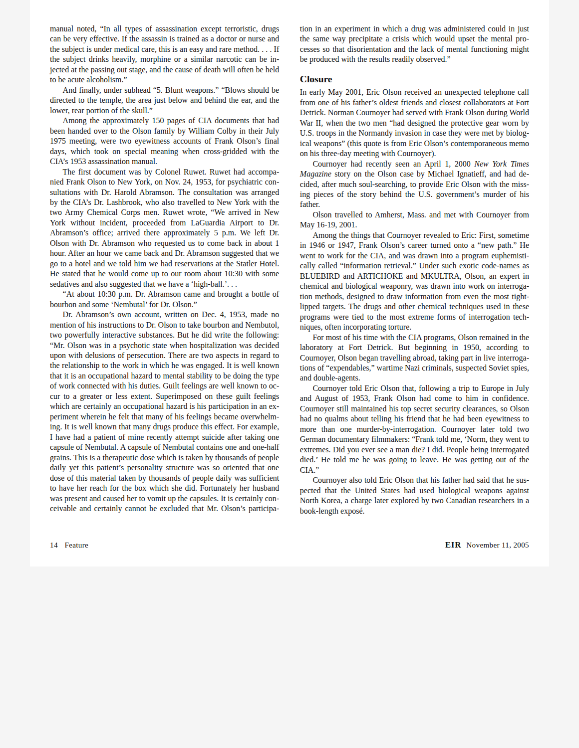manual noted, “In all types of assassination except terroristic, drugs can be very effective. If the assassin is trained as a doctor or nurse and the subject is under medical care, this is an easy and rare method. . . . If the subject drinks heavily, morphine or a similar narcotic can be injected at the passing out stage, and the cause of death will often be held to be acute alcoholism.”
And finally, under subhead “5. Blunt weapons.” “Blows should be directed to the temple, the area just below and behind the ear, and the lower, rear portion of the skull.”
Among the approximately 150 pages of CIA documents that had been handed over to the Olson family by William Colby in their July 1975 meeting, were two eyewitness accounts of Frank Olson’s final days, which took on special meaning when cross-gridded with the CIA’s 1953 assassination manual.
The first document was by Colonel Ruwet. Ruwet had accompanied Frank Olson to New York, on Nov. 24, 1953, for psychiatric consultations with Dr. Harold Abramson. The consultation was arranged by the CIA’s Dr. Lashbrook, who also travelled to New York with the two Army Chemical Corps men. Ruwet wrote, “We arrived in New York without incident, proceeded from LaGuardia Airport to Dr. Abramson’s office; arrived there approximately 5 p.m. We left Dr. Olson with Dr. Abramson who requested us to come back in about 1 hour. After an hour we came back and Dr. Abramson suggested that we go to a hotel and we told him we had reservations at the Statler Hotel. He stated that he would come up to our room about 10:30 with some sedatives and also suggested that we have a ‘high-ball.’. . .
“At about 10:30 p.m. Dr. Abramson came and brought a bottle of bourbon and some ‘Nembutal’ for Dr. Olson.”
Dr. Abramson’s own account, written on Dec. 4, 1953, made no mention of his instructions to Dr. Olson to take bourbon and Nembutol, two powerfully interactive substances. But he did write the following: “Mr. Olson was in a psychotic state when hospitalization was decided upon with delusions of persecution. There are two aspects in regard to the relationship to the work in which he was engaged. It is well known that it is an occupational hazard to mental stability to be doing the type of work connected with his duties. Guilt feelings are well known to occur to a greater or less extent. Superimposed on these guilt feelings which are certainly an occupational hazard is his participation in an experiment wherein he felt that many of his feelings became overwhelming. It is well known that many drugs produce this effect. For example, I have had a patient of mine recently attempt suicide after taking one capsule of Nembutal. A capsule of Nembutal contains one and one-half grains. This is a therapeutic dose which is taken by thousands of people daily yet this patient’s personality structure was so oriented that one dose of this material taken by thousands of people daily was sufficient to have her reach for the box which she did. Fortunately her husband was present and caused her to vomit up the capsules. It is certainly conceivable and certainly cannot be excluded that Mr. Olson’s participation in an experiment in which a drug was administered could in just the same way precipitate a crisis which would upset the mental processes so that disorientation and the lack of mental functioning might be produced with the results readily observed.”
Closure
In early May 2001, Eric Olson received an unexpected telephone call from one of his father’s oldest friends and closest collaborators at Fort Detrick. Norman Cournoyer had served with Frank Olson during World War II, when the two men “had designed the protective gear worn by U.S. troops in the Normandy invasion in case they were met by biological weapons” (this quote is from Eric Olson’s contemporaneous memo on his three-day meeting with Cournoyer).
Cournoyer had recently seen an April 1, 2000 New York Times Magazine story on the Olson case by Michael Ignatieff, and had decided, after much soul-searching, to provide Eric Olson with the missing pieces of the story behind the U.S. government’s murder of his father.
Olson travelled to Amherst, Mass. and met with Cournoyer from May 16-19, 2001.
Among the things that Cournoyer revealed to Eric: First, sometime in 1946 or 1947, Frank Olson’s career turned onto a “new path.” He went to work for the CIA, and was drawn into a program euphemistically called “information retrieval.” Under such exotic code-names as BLUEBIRD and ARTICHOKE and MKULTRA, Olson, an expert in chemical and biological weaponry, was drawn into work on interrogation methods, designed to draw information from even the most tight-lipped targets. The drugs and other chemical techniques used in these programs were tied to the most extreme forms of interrogation techniques, often incorporating torture.
For most of his time with the CIA programs, Olson remained in the laboratory at Fort Detrick. But beginning in 1950, according to Cournoyer, Olson began travelling abroad, taking part in live interrogations of “expendables,” wartime Nazi criminals, suspected Soviet spies, and double-agents.
Cournoyer told Eric Olson that, following a trip to Europe in July and August of 1953, Frank Olson had come to him in confidence. Cournoyer still maintained his top secret security clearances, so Olson had no qualms about telling his friend that he had been eyewitness to more than one murder-by-interrogation. Cournoyer later told two German documentary filmmakers: “Frank told me, ‘Norm, they went to extremes. Did you ever see a man die? I did. People being interrogated died.’ He told me he was going to leave. He was getting out of the CIA.”
Cournoyer also told Eric Olson that his father had said that he suspected that the United States had used biological weapons against North Korea, a charge later explored by two Canadian researchers in a book-length exposé.
14 Feature
EIRNovember 11, 2005